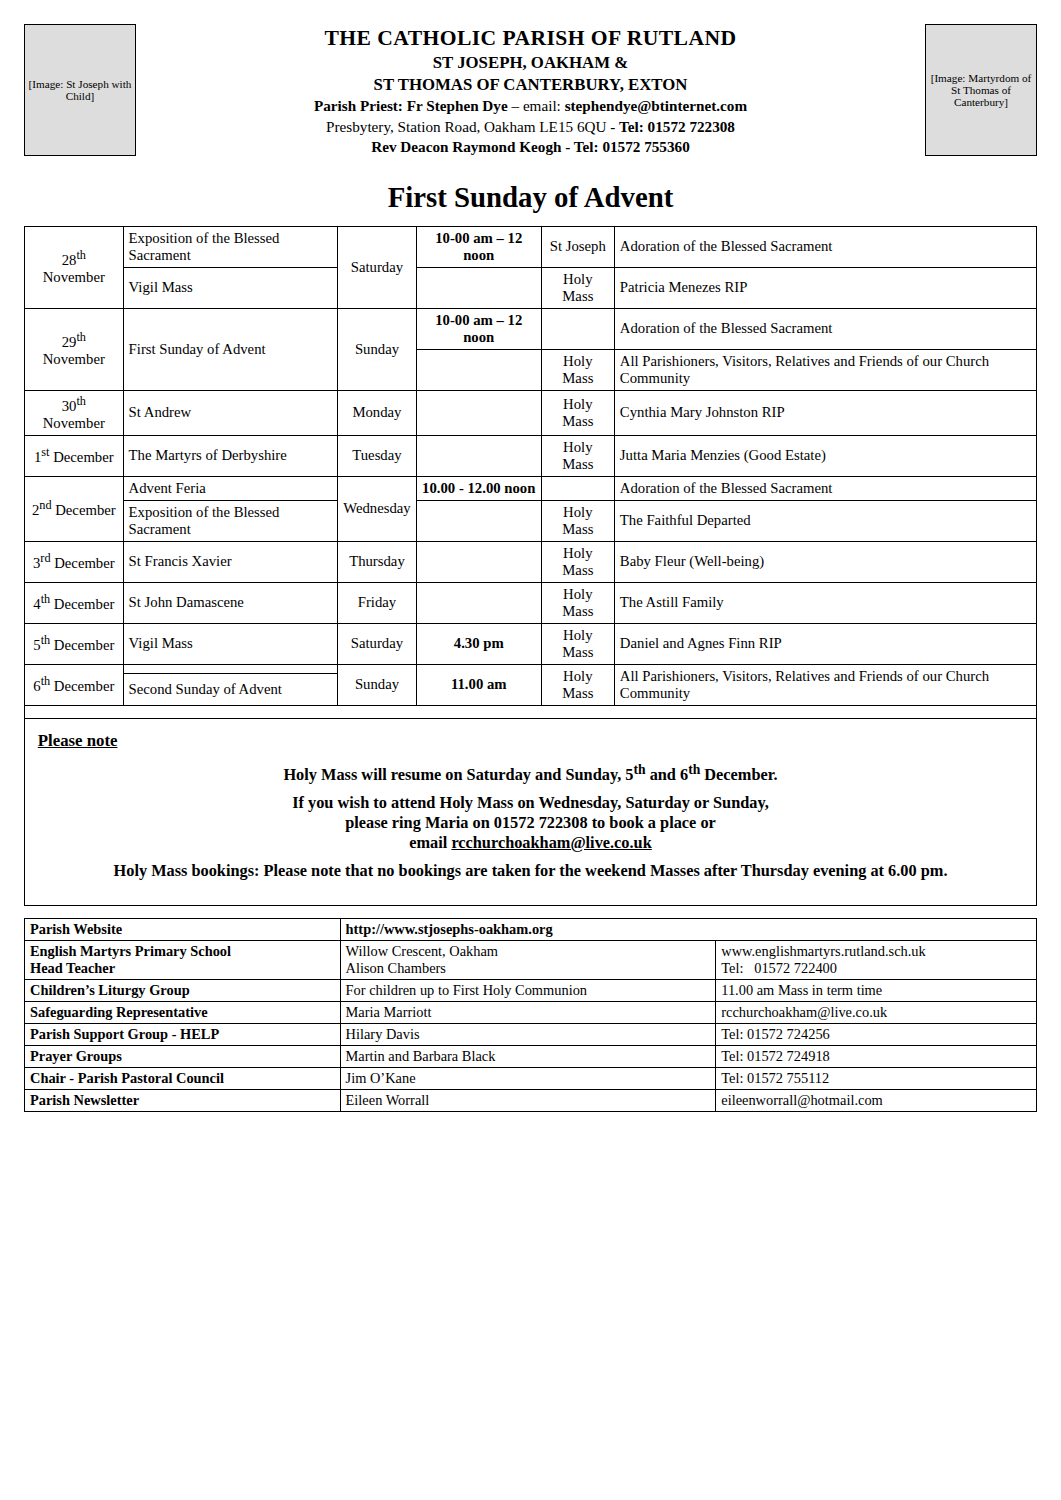[Image: St Joseph with Child]
THE CATHOLIC PARISH OF RUTLAND
ST JOSEPH, OAKHAM &
ST THOMAS OF CANTERBURY, EXTON
Parish Priest: Fr Stephen Dye – email: stephendye@btinternet.com
Presbytery, Station Road, Oakham LE15 6QU - Tel: 01572 722308
Rev Deacon Raymond Keogh - Tel: 01572 755360
[Image: Martyrdom of St Thomas of Canterbury]
First Sunday of Advent
| 28 th November | Exposition of the Blessed Sacrament | Saturday | 10-00 am – 12 noon | St Joseph | Adoration of the Blessed Sacrament |
| Vigil Mass | | Holy Mass | Patricia Menezes RIP |
| 29 th November | First Sunday of Advent | Sunday | 10-00 am – 12 noon | | Adoration of the Blessed Sacrament |
| | Holy Mass | All Parishioners, Visitors, Relatives and Friends of our Church Community |
| 30 th November | St Andrew | Monday | | Holy Mass | Cynthia Mary Johnston RIP |
| 1 st December | The Martyrs of Derbyshire | Tuesday | | Holy Mass | Jutta Maria Menzies (Good Estate) |
| 2 nd December | Advent Feria | Wednesday | 10.00 - 12.00 noon | | Adoration of the Blessed Sacrament |
| Exposition of the Blessed Sacrament | | Holy Mass | The Faithful Departed |
| 3 rd December | St Francis Xavier | Thursday | | Holy Mass | Baby Fleur (Well-being) |
| 4 th December | St John Damascene | Friday | | Holy Mass | The Astill Family |
| 5 th December | Vigil Mass | Saturday | 4.30 pm | Holy Mass | Daniel and Agnes Finn RIP |
| 6 th December | | Sunday | 11.00 am | Holy Mass | All Parishioners, Visitors, Relatives and Friends of our Church Community |
| Second Sunday of Advent |
Please note
Holy Mass will resume on Saturday and Sunday, 5th and 6th December.
If you wish to attend Holy Mass on Wednesday, Saturday or Sunday,
please ring Maria on 01572 722308 to book a place or
email rcchurchoakham@live.co.uk
Holy Mass bookings: Please note that no bookings are taken for the weekend Masses after Thursday evening at 6.00 pm.
| Parish Website | http://www.stjosephs-oakham.org |
| English Martyrs Primary School Head Teacher | Willow Crescent, Oakham Alison Chambers | www.englishmartyrs.rutland.sch.uk Tel: 01572 722400 |
| Children’s Liturgy Group | For children up to First Holy Communion | 11.00 am Mass in term time |
| Safeguarding Representative | Maria Marriott | rcchurchoakham@live.co.uk |
| Parish Support Group - HELP | Hilary Davis | Tel: 01572 724256 |
| Prayer Groups | Martin and Barbara Black | Tel: 01572 724918 |
| Chair - Parish Pastoral Council | Jim O’Kane | Tel: 01572 755112 |
| Parish Newsletter | Eileen Worrall | eileenworrall@hotmail.com |